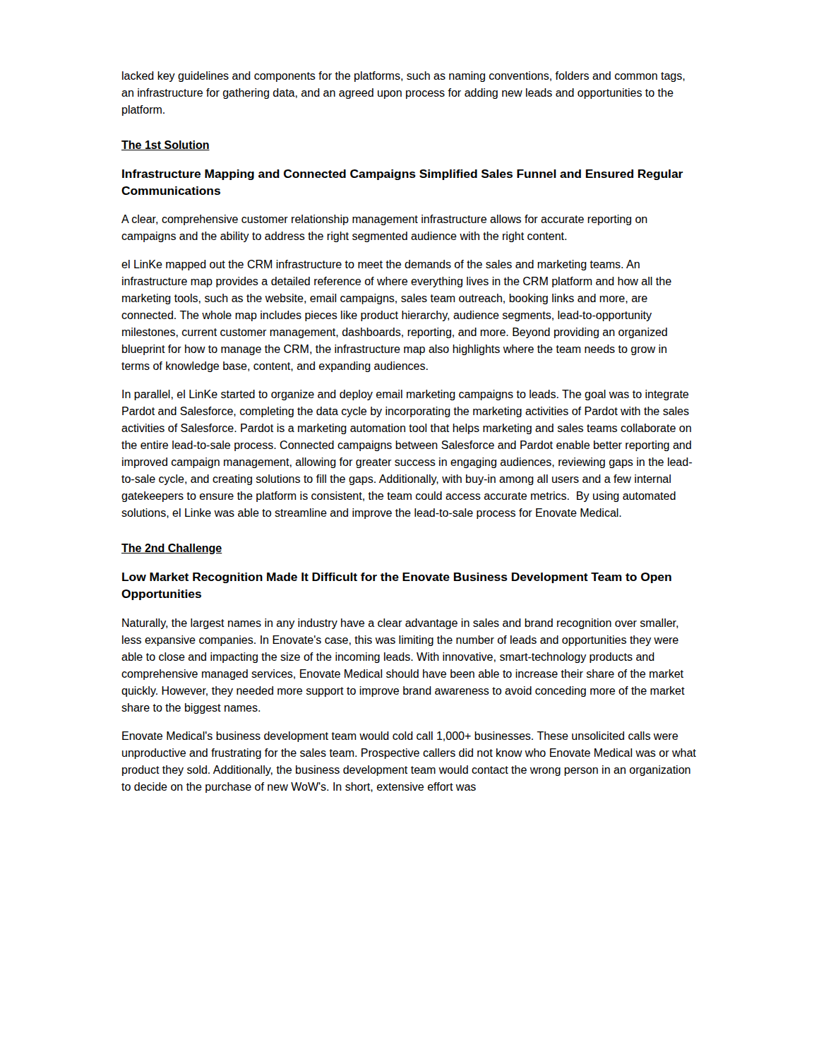lacked key guidelines and components for the platforms, such as naming conventions, folders and common tags, an infrastructure for gathering data, and an agreed upon process for adding new leads and opportunities to the platform.
The 1st Solution
Infrastructure Mapping and Connected Campaigns Simplified Sales Funnel and Ensured Regular Communications
A clear, comprehensive customer relationship management infrastructure allows for accurate reporting on campaigns and the ability to address the right segmented audience with the right content.
el LinKe mapped out the CRM infrastructure to meet the demands of the sales and marketing teams. An infrastructure map provides a detailed reference of where everything lives in the CRM platform and how all the marketing tools, such as the website, email campaigns, sales team outreach, booking links and more, are connected. The whole map includes pieces like product hierarchy, audience segments, lead-to-opportunity milestones, current customer management, dashboards, reporting, and more. Beyond providing an organized blueprint for how to manage the CRM, the infrastructure map also highlights where the team needs to grow in terms of knowledge base, content, and expanding audiences.
In parallel, el LinKe started to organize and deploy email marketing campaigns to leads. The goal was to integrate Pardot and Salesforce, completing the data cycle by incorporating the marketing activities of Pardot with the sales activities of Salesforce. Pardot is a marketing automation tool that helps marketing and sales teams collaborate on the entire lead-to-sale process. Connected campaigns between Salesforce and Pardot enable better reporting and improved campaign management, allowing for greater success in engaging audiences, reviewing gaps in the lead-to-sale cycle, and creating solutions to fill the gaps. Additionally, with buy-in among all users and a few internal gatekeepers to ensure the platform is consistent, the team could access accurate metrics. By using automated solutions, el Linke was able to streamline and improve the lead-to-sale process for Enovate Medical.
The 2nd Challenge
Low Market Recognition Made It Difficult for the Enovate Business Development Team to Open Opportunities
Naturally, the largest names in any industry have a clear advantage in sales and brand recognition over smaller, less expansive companies. In Enovate's case, this was limiting the number of leads and opportunities they were able to close and impacting the size of the incoming leads. With innovative, smart-technology products and comprehensive managed services, Enovate Medical should have been able to increase their share of the market quickly. However, they needed more support to improve brand awareness to avoid conceding more of the market share to the biggest names.
Enovate Medical's business development team would cold call 1,000+ businesses. These unsolicited calls were unproductive and frustrating for the sales team. Prospective callers did not know who Enovate Medical was or what product they sold. Additionally, the business development team would contact the wrong person in an organization to decide on the purchase of new WoW's. In short, extensive effort was